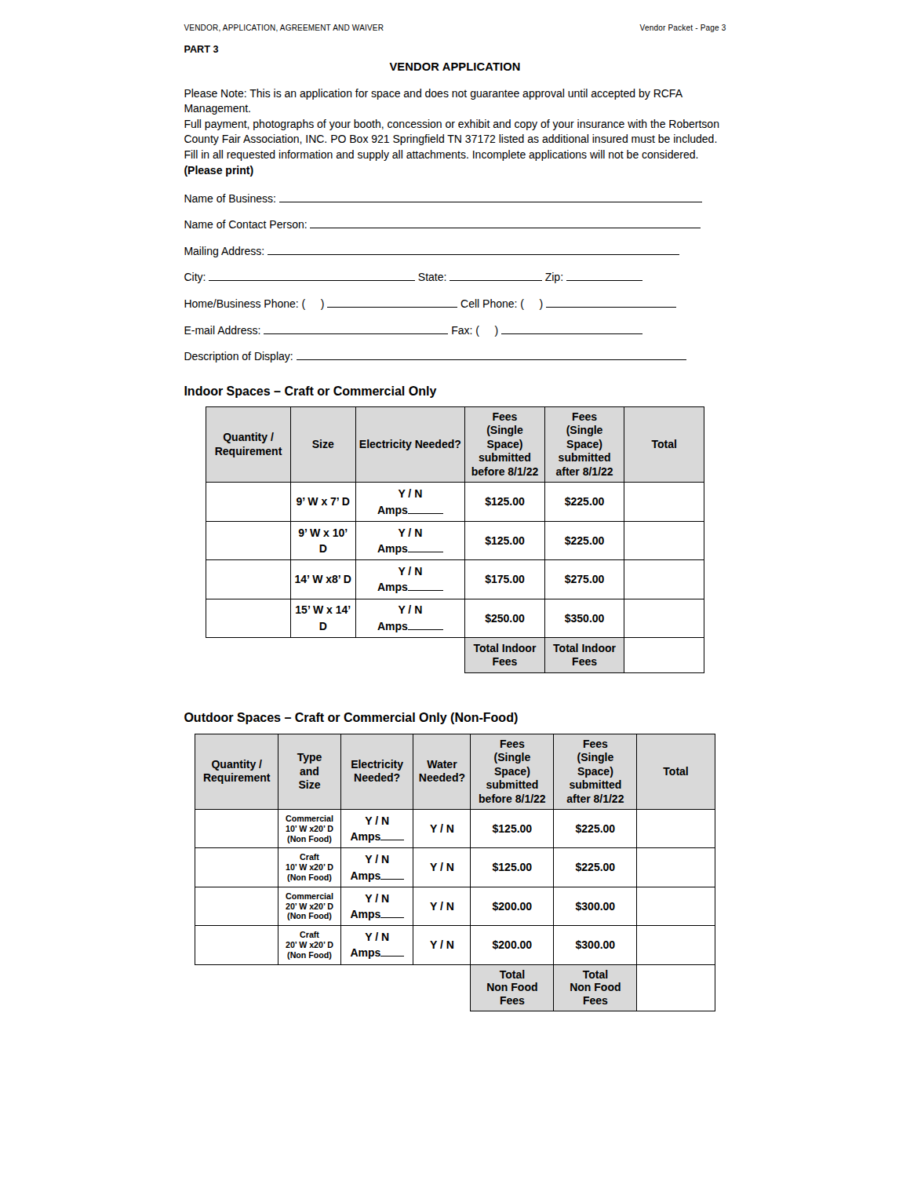Vendor, Application, Agreement and Waiver
Vendor Packet - Page 3
PART 3
VENDOR APPLICATION
Please Note: This is an application for space and does not guarantee approval until accepted by RCFA Management.
Full payment, photographs of your booth, concession or exhibit and copy of your insurance with the Robertson County Fair Association, INC. PO Box 921 Springfield TN 37172 listed as additional insured must be included. Fill in all requested information and supply all attachments. Incomplete applications will not be considered. (Please print)
Name of Business:
Name of Contact Person:
Mailing Address:
City: State: Zip:
Home/Business Phone: ( ) Cell Phone: ( )
E-mail Address: Fax: ( )
Description of Display:
Indoor Spaces – Craft or Commercial Only
| Quantity / Requirement | Size | Electricity Needed? | Fees (Single Space) submitted before 8/1/22 | Fees (Single Space) submitted after 8/1/22 | Total |
| --- | --- | --- | --- | --- | --- |
| | 9’ W x 7’ D | Y / N Amps | $125.00 | $225.00 | |
| | 9’ W x 10’ D | Y / N Amps | $125.00 | $225.00 | |
| | 14’ W x8’ D | Y / N Amps | $175.00 | $275.00 | |
| | 15’ W x 14’ D | Y / N Amps | $250.00 | $350.00 | |
| | | | Total Indoor Fees | Total Indoor Fees | |
Outdoor Spaces – Craft or Commercial Only (Non-Food)
| Quantity / Requirement | Type and Size | Electricity Needed? | Water Needed? | Fees (Single Space) submitted before 8/1/22 | Fees (Single Space) submitted after 8/1/22 | Total |
| --- | --- | --- | --- | --- | --- | --- |
| | Commercial 10’ W x20’ D (Non Food) | Y / N Amps | Y / N | $125.00 | $225.00 | |
| | Craft 10’ W x20’ D (Non Food) | Y / N Amps | Y / N | $125.00 | $225.00 | |
| | Commercial 20’ W x20’ D (Non Food) | Y / N Amps | Y / N | $200.00 | $300.00 | |
| | Craft 20’ W x20’ D (Non Food) | Y / N Amps | Y / N | $200.00 | $300.00 | |
| | | | | Total Non Food Fees | Total Non Food Fees | |